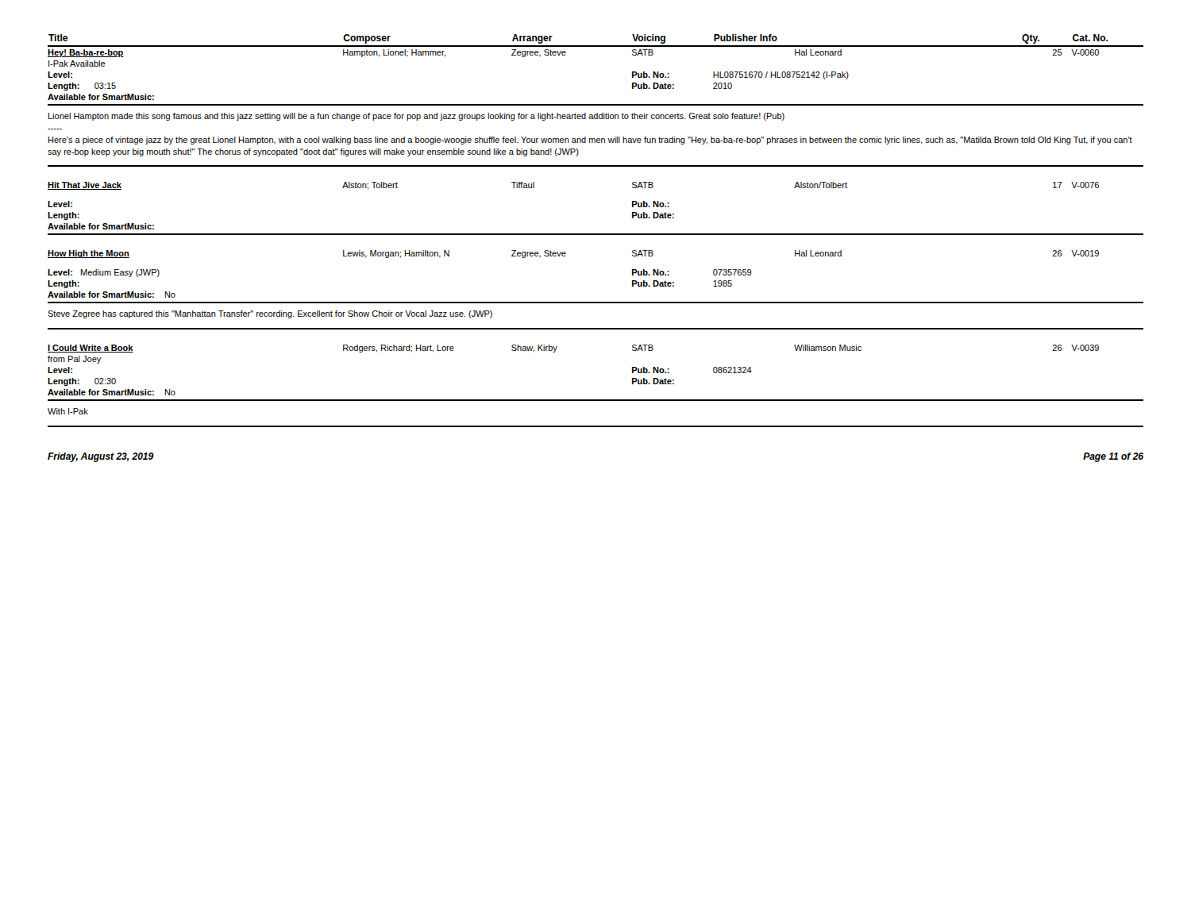| Title | Composer | Arranger | Voicing | Publisher Info | Qty. | Cat. No. |
| --- | --- | --- | --- | --- | --- | --- |
| Hey! Ba-ba-re-bop | Hampton, Lionel; Hammer, | Zegree, Steve | SATB | | Hal Leonard | 25 | V-0060 |
| I-Pak Available | | | | | | | |
| Level: | | | Pub. No.: | HL08751670 / HL08752142 (I-Pak) | |
| Length: 03:15 | | | Pub. Date: | 2010 | |
| Available for SmartMusic: | | | | | | | |
| Lionel Hampton made this song famous and this jazz setting will be a fun change of pace for pop and jazz groups looking for a light-hearted addition to their concerts. Great solo feature! (Pub) ----- Here's a piece of vintage jazz by the great Lionel Hampton, with a cool walking bass line and a boogie-woogie shuffle feel. Your women and men will have fun trading "Hey, ba-ba-re-bop" phrases in between the comic lyric lines, such as, "Matilda Brown told Old King Tut, if you can't say re-bop keep your big mouth shut!" The chorus of syncopated "doot dat" figures will make your ensemble sound like a big band! (JWP) |
| Hit That Jive Jack | Alston; Tolbert | Tiffaul | SATB | | Alston/Tolbert | 17 | V-0076 |
| Level: | | | Pub. No.: | | |
| Length: | | | Pub. Date: | | |
| Available for SmartMusic: | | | | | | | |
| How High the Moon | Lewis, Morgan; Hamilton, N | Zegree, Steve | SATB | | Hal Leonard | 26 | V-0019 |
| Level: Medium Easy (JWP) | | | Pub. No.: | 07357659 | |
| Length: | | | Pub. Date: | 1985 | |
| Available for SmartMusic: No | | | | | | | |
| Steve Zegree has captured this "Manhattan Transfer" recording. Excellent for Show Choir or Vocal Jazz use. (JWP) |
| I Could Write a Book | Rodgers, Richard; Hart, Lore | Shaw, Kirby | SATB | | Williamson Music | 26 | V-0039 |
| from Pal Joey | | | | | | | |
| Level: | | | Pub. No.: | 08621324 | |
| Length: 02:30 | | | Pub. Date: | | |
| Available for SmartMusic: No | | | | | | | |
| With I-Pak |
Friday, August 23, 2019
Page 11 of 26